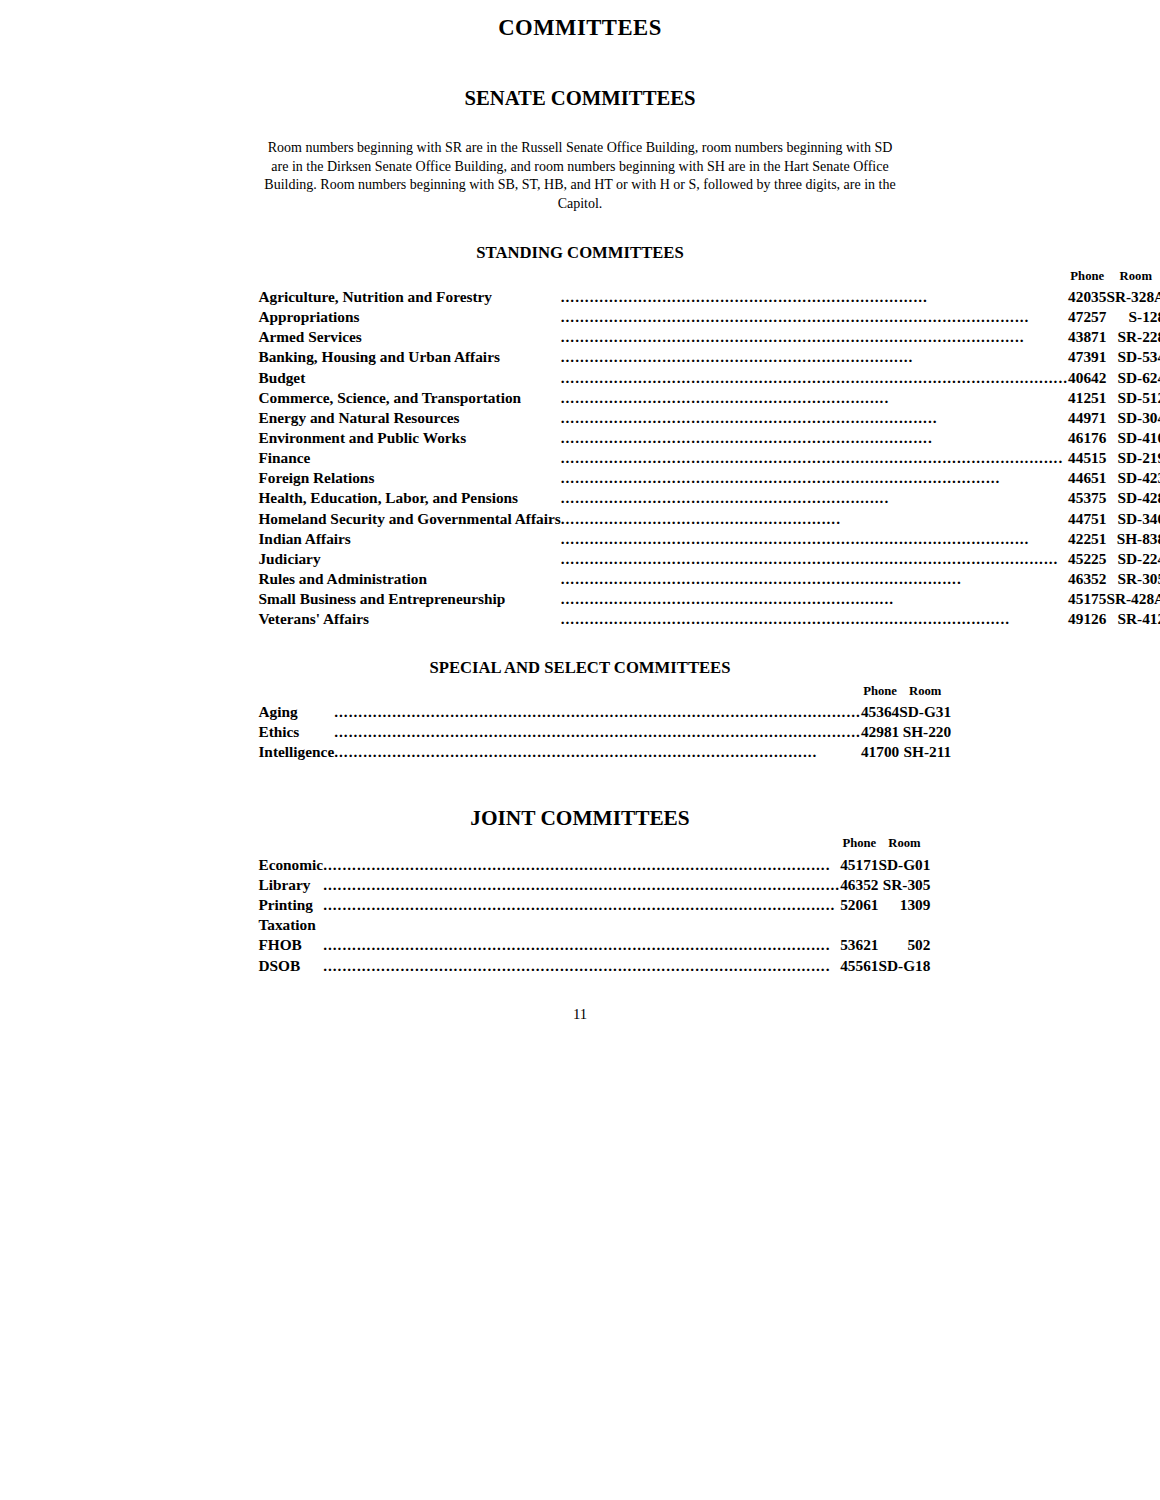COMMITTEES
SENATE COMMITTEES
Room numbers beginning with SR are in the Russell Senate Office Building, room numbers beginning with SD are in the Dirksen Senate Office Building, and room numbers beginning with SH are in the Hart Senate Office Building. Room numbers beginning with SB, ST, HB, and HT or with H or S, followed by three digits, are in the Capitol.
STANDING COMMITTEES
| | | Phone | Room |
| --- | --- | --- | --- |
| Agriculture, Nutrition and Forestry | ............................................................................ | 42035 | SR-328A |
| Appropriations | ................................................................................................. | 47257 | S-128 |
| Armed Services | ................................................................................................ | 43871 | SR-228 |
| Banking, Housing and Urban Affairs | ......................................................................... | 47391 | SD-534 |
| Budget | ......................................................................................................... | 40642 | SD-624 |
| Commerce, Science, and Transportation | .................................................................... | 41251 | SD-512 |
| Energy and Natural Resources | .............................................................................. | 44971 | SD-304 |
| Environment and Public Works | ............................................................................. | 46176 | SD-410 |
| Finance | ........................................................................................................ | 44515 | SD-219 |
| Foreign Relations | ........................................................................................... | 44651 | SD-423 |
| Health, Education, Labor, and Pensions | .................................................................... | 45375 | SD-428 |
| Homeland Security and Governmental Affairs | .......................................................... | 44751 | SD-340 |
| Indian Affairs | ................................................................................................. | 42251 | SH-838 |
| Judiciary | ....................................................................................................... | 45225 | SD-224 |
| Rules and Administration | ................................................................................... | 46352 | SR-305 |
| Small Business and Entrepreneurship | ..................................................................... | 45175 | SR-428A |
| Veterans' Affairs | ............................................................................................. | 49126 | SR-412 |
SPECIAL AND SELECT COMMITTEES
| | | Phone | Room |
| --- | --- | --- | --- |
| Aging | ............................................................................................................. | 45364 | SD-G31 |
| Ethics | ............................................................................................................. | 42981 | SH-220 |
| Intelligence | .................................................................................................... | 41700 | SH-211 |
JOINT COMMITTEES
| | | Phone | Room |
| --- | --- | --- | --- |
| Economic | ......................................................................................................... | 45171 | SD-G01 |
| Library | ........................................................................................................... | 46352 | SR-305 |
| Printing | .......................................................................................................... | 52061 | 1309 |
| Taxation | | | |
| FHOB | ......................................................................................................... | 53621 | 502 |
| DSOB | ......................................................................................................... | 45561 | SD-G18 |
11